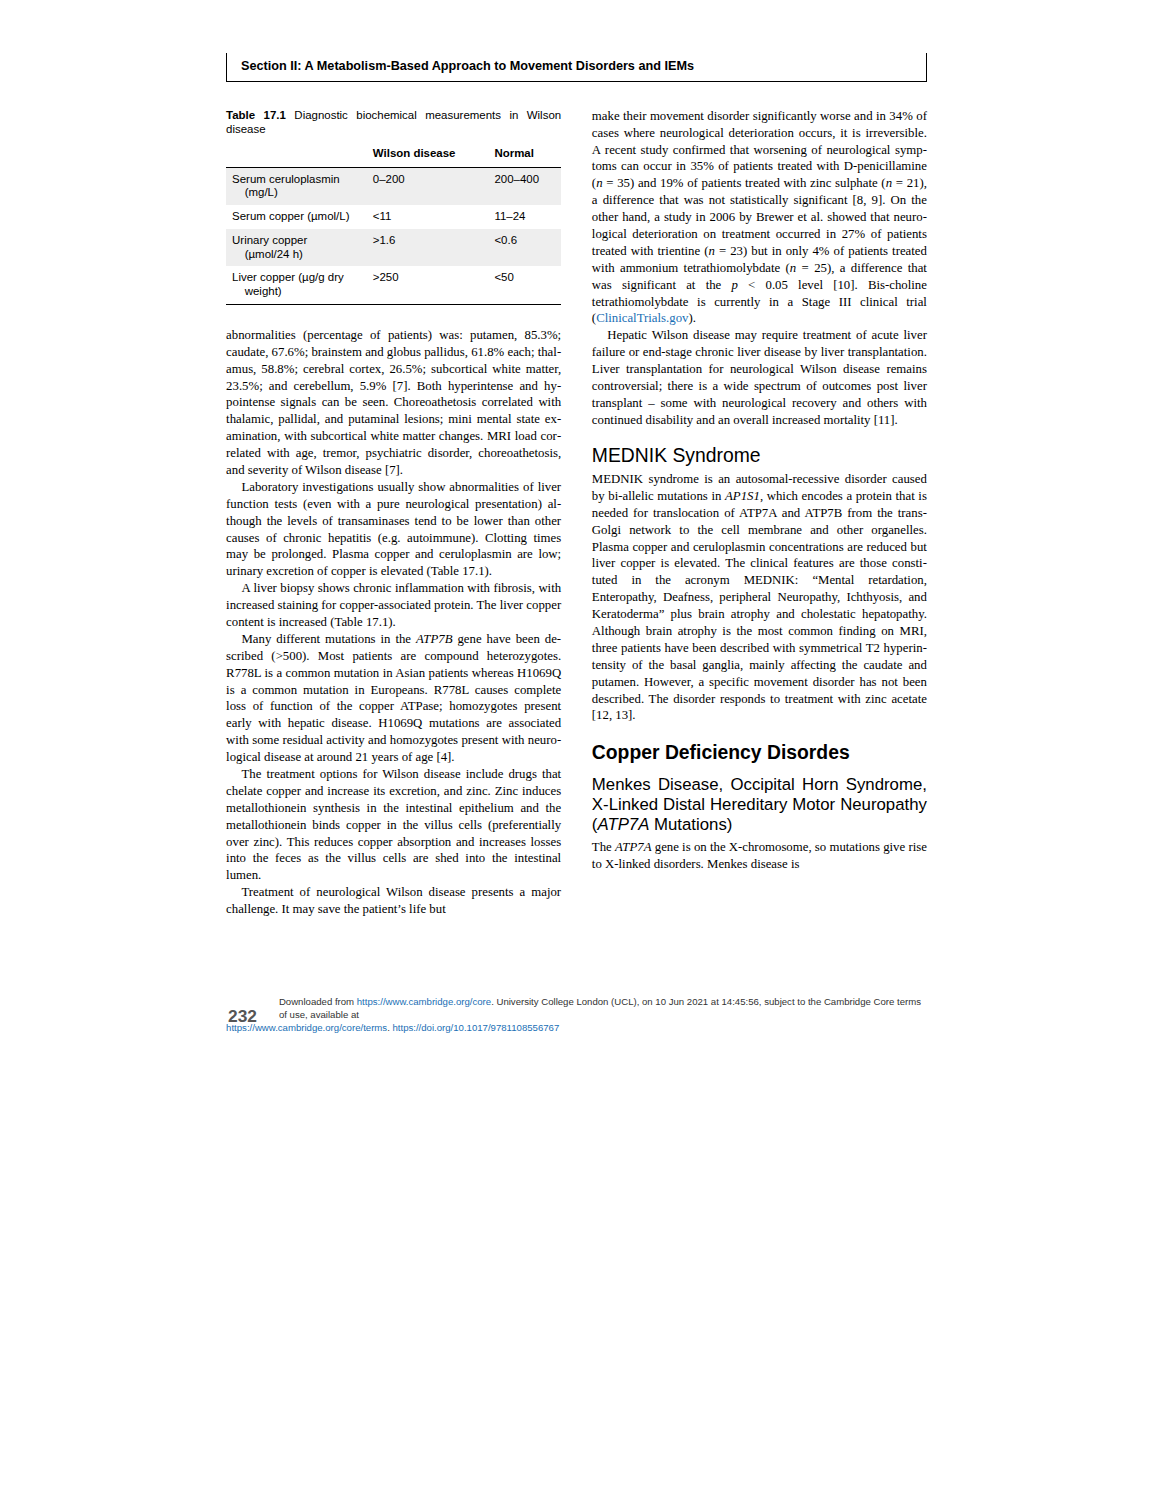Section II: A Metabolism-Based Approach to Movement Disorders and IEMs
Table 17.1 Diagnostic biochemical measurements in Wilson disease
| | Wilson disease | Normal |
| --- | --- | --- |
| Serum ceruloplasmin (mg/L) | 0–200 | 200–400 |
| Serum copper (µmol/L) | <11 | 11–24 |
| Urinary copper (µmol/24 h) | >1.6 | <0.6 |
| Liver copper (µg/g dry weight) | >250 | <50 |
abnormalities (percentage of patients) was: putamen, 85.3%; caudate, 67.6%; brainstem and globus pallidus, 61.8% each; thalamus, 58.8%; cerebral cortex, 26.5%; subcortical white matter, 23.5%; and cerebellum, 5.9% [7]. Both hyperintense and hypointense signals can be seen. Choreoathetosis correlated with thalamic, pallidal, and putaminal lesions; mini mental state examination, with subcortical white matter changes. MRI load correlated with age, tremor, psychiatric disorder, choreoathetosis, and severity of Wilson disease [7].
Laboratory investigations usually show abnormalities of liver function tests (even with a pure neurological presentation) although the levels of transaminases tend to be lower than other causes of chronic hepatitis (e.g. autoimmune). Clotting times may be prolonged. Plasma copper and ceruloplasmin are low; urinary excretion of copper is elevated (Table 17.1).
A liver biopsy shows chronic inflammation with fibrosis, with increased staining for copper-associated protein. The liver copper content is increased (Table 17.1).
Many different mutations in the ATP7B gene have been described (>500). Most patients are compound heterozygotes. R778L is a common mutation in Asian patients whereas H1069Q is a common mutation in Europeans. R778L causes complete loss of function of the copper ATPase; homozygotes present early with hepatic disease. H1069Q mutations are associated with some residual activity and homozygotes present with neurological disease at around 21 years of age [4].
The treatment options for Wilson disease include drugs that chelate copper and increase its excretion, and zinc. Zinc induces metallothionein synthesis in the intestinal epithelium and the metallothionein binds copper in the villus cells (preferentially over zinc). This reduces copper absorption and increases losses into the feces as the villus cells are shed into the intestinal lumen.
Treatment of neurological Wilson disease presents a major challenge. It may save the patient’s life but
make their movement disorder significantly worse and in 34% of cases where neurological deterioration occurs, it is irreversible. A recent study confirmed that worsening of neurological symptoms can occur in 35% of patients treated with D-penicillamine (n = 35) and 19% of patients treated with zinc sulphate (n = 21), a difference that was not statistically significant [8, 9]. On the other hand, a study in 2006 by Brewer et al. showed that neurological deterioration on treatment occurred in 27% of patients treated with trientine (n = 23) but in only 4% of patients treated with ammonium tetrathiomolybdate (n = 25), a difference that was significant at the p < 0.05 level [10]. Bis-choline tetrathiomolybdate is currently in a Stage III clinical trial (ClinicalTrials.gov).
Hepatic Wilson disease may require treatment of acute liver failure or end-stage chronic liver disease by liver transplantation. Liver transplantation for neurological Wilson disease remains controversial; there is a wide spectrum of outcomes post liver transplant – some with neurological recovery and others with continued disability and an overall increased mortality [11].
MEDNIK Syndrome
MEDNIK syndrome is an autosomal-recessive disorder caused by bi-allelic mutations in AP1S1, which encodes a protein that is needed for translocation of ATP7A and ATP7B from the trans-Golgi network to the cell membrane and other organelles. Plasma copper and ceruloplasmin concentrations are reduced but liver copper is elevated. The clinical features are those constituted in the acronym MEDNIK: “Mental retardation, Enteropathy, Deafness, peripheral Neuropathy, Ichthyosis, and Keratoderma” plus brain atrophy and cholestatic hepatopathy. Although brain atrophy is the most common finding on MRI, three patients have been described with symmetrical T2 hyperintensity of the basal ganglia, mainly affecting the caudate and putamen. However, a specific movement disorder has not been described. The disorder responds to treatment with zinc acetate [12, 13].
Copper Deficiency Disordes
Menkes Disease, Occipital Horn Syndrome, X-Linked Distal Hereditary Motor Neuropathy (ATP7A Mutations)
The ATP7A gene is on the X-chromosome, so mutations give rise to X-linked disorders. Menkes disease is
232
Downloaded from https://www.cambridge.org/core. University College London (UCL), on 10 Jun 2021 at 14:45:56, subject to the Cambridge Core terms of use, available at
https://www.cambridge.org/core/terms. https://doi.org/10.1017/9781108556767